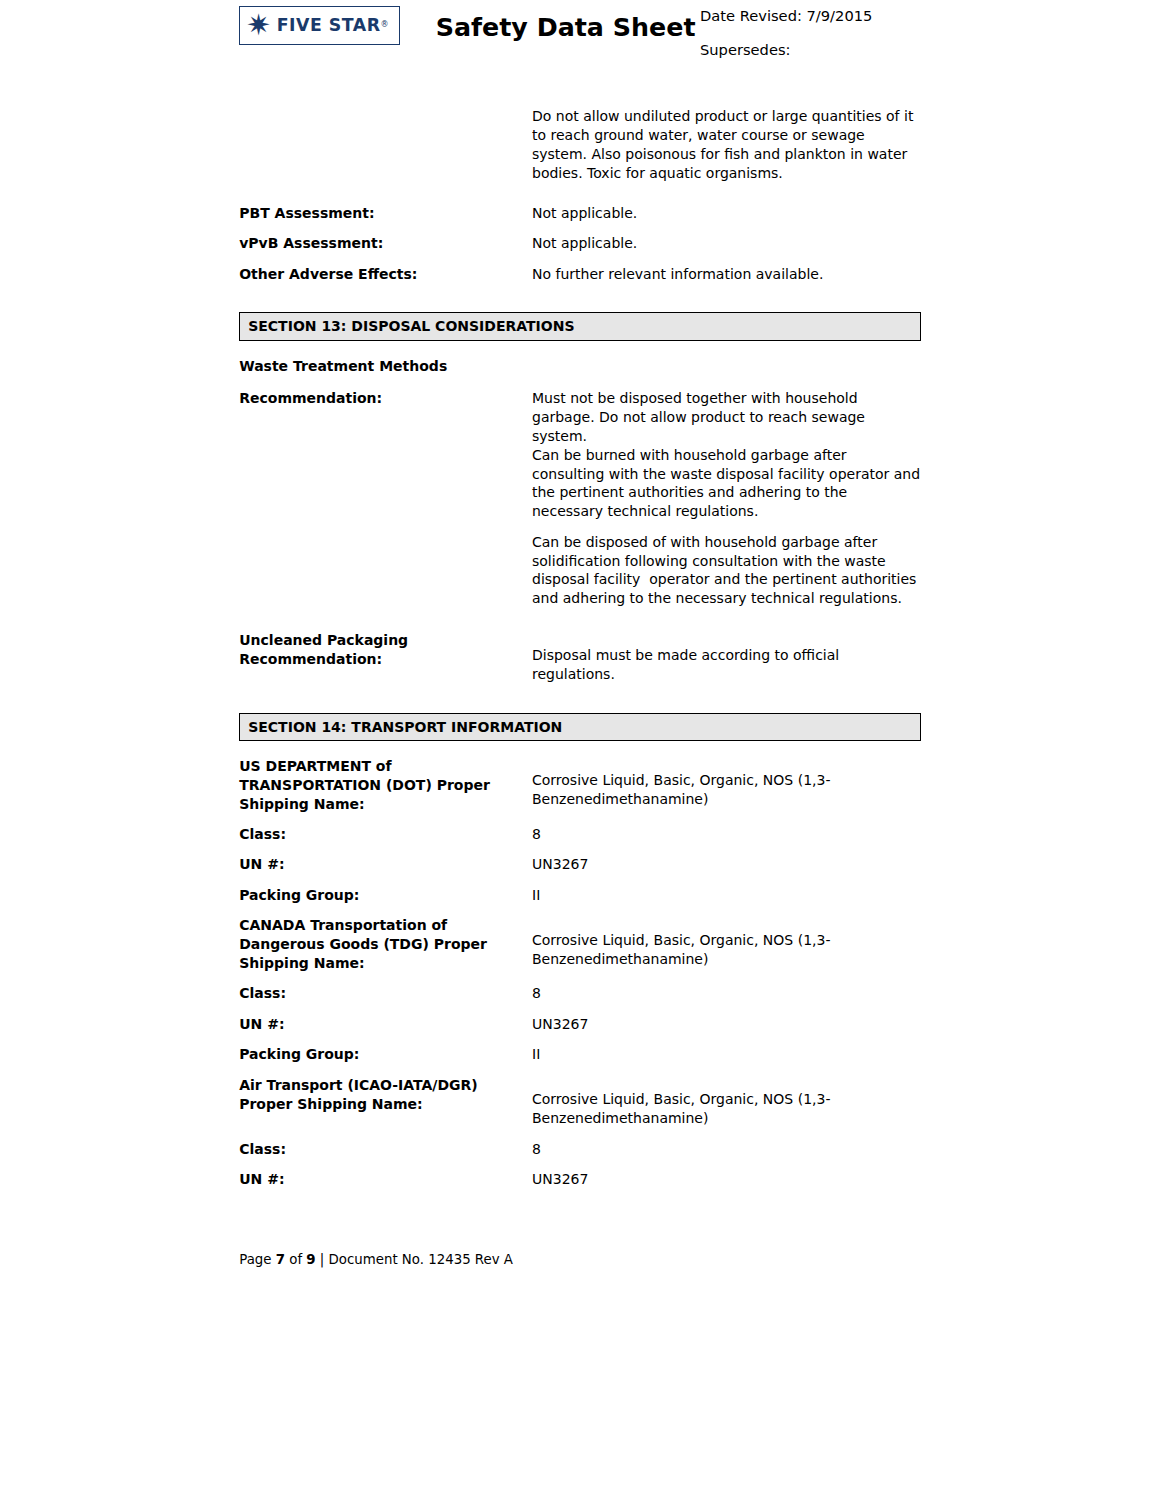✷ FIVE STAR®
Safety Data Sheet
Date Revised: 7/9/2015
Supersedes:
Do not allow undiluted product or large quantities of it to reach ground water, water course or sewage system. Also poisonous for fish and plankton in water bodies. Toxic for aquatic organisms.
PBT Assessment:
Not applicable.
vPvB Assessment:
Not applicable.
Other Adverse Effects:
No further relevant information available.
SECTION 13: DISPOSAL CONSIDERATIONS
Waste Treatment Methods
Recommendation:
Must not be disposed together with household garbage. Do not allow product to reach sewage system.
Can be burned with household garbage after consulting with the waste disposal facility operator and the pertinent authorities and adhering to the necessary technical regulations.
Can be disposed of with household garbage after solidification following consultation with the waste disposal facility operator and the pertinent authorities and adhering to the necessary technical regulations.
Uncleaned Packaging
Recommendation:
Disposal must be made according to official regulations.
SECTION 14: TRANSPORT INFORMATION
US DEPARTMENT of TRANSPORTATION (DOT) Proper Shipping Name:
Corrosive Liquid, Basic, Organic, NOS (1,3-Benzenedimethanamine)
Class:
8
UN #:
UN3267
Packing Group:
II
CANADA Transportation of Dangerous Goods (TDG) Proper Shipping Name:
Corrosive Liquid, Basic, Organic, NOS (1,3-Benzenedimethanamine)
Class:
8
UN #:
UN3267
Packing Group:
II
Air Transport (ICAO-IATA/DGR) Proper Shipping Name:
Corrosive Liquid, Basic, Organic, NOS (1,3-Benzenedimethanamine)
Class:
8
UN #:
UN3267
Page 7 of 9 | Document No. 12435 Rev A